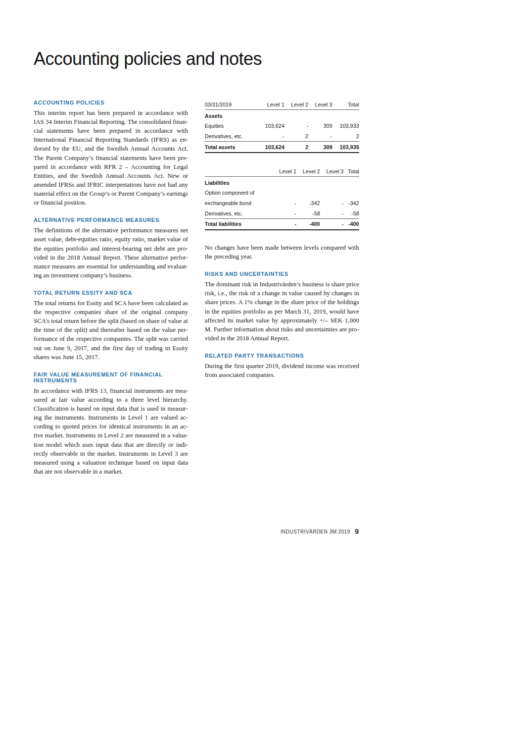Accounting policies and notes
Accounting policies
This interim report has been prepared in accordance with IAS 34 Interim Financial Reporting. The consolidated financial statements have been prepared in accordance with International Financial Reporting Standards (IFRS) as endorsed by the EU, and the Swedish Annual Accounts Act. The Parent Company’s financial statements have been prepared in accordance with RFR 2 – Accounting for Legal Entities, and the Swedish Annual Accounts Act. New or amended IFRSs and IFRIC interpretations have not had any material effect on the Group’s or Parent Company’s earnings or financial position.
Alternative performance measures
The definitions of the alternative performance measures net asset value, debt-equities ratio, equity ratio, market value of the equities portfolio and interest-bearing net debt are provided in the 2018 Annual Report. These alternative performance measures are essential for understanding and evaluating an investment company’s business.
Total return Essity and SCA
The total returns for Essity and SCA have been calculated as the respective companies share of the original company SCA’s total return before the split (based on share of value at the time of the split) and thereafter based on the value performance of the respective companies. The split was carried out on June 9, 2017, and the first day of trading in Essity shares was June 15, 2017.
Fair value measurement of financial instruments
In accordance with IFRS 13, financial instruments are measured at fair value according to a three level hierarchy. Classification is based on input data that is used in measuring the instruments. Instruments in Level 1 are valued according to quoted prices for identical instruments in an active market. Instruments in Level 2 are measured in a valuation model which uses input data that are directly or indirectly observable in the market. Instruments in Level 3 are measured using a valuation technique based on input data that are not observable in a market.
| 03/31/2019 | Level 1 | Level 2 | Level 3 | Total |
| --- | --- | --- | --- | --- |
| Assets | | | | |
| Equities | 103,624 | - | 309 | 103,933 |
| Derivatives, etc. | - | 2 | - | 2 |
| Total assets | 103,624 | 2 | 309 | 103,935 |
| | Level 1 | Level 2 | Level 3 | Total |
| --- | --- | --- | --- | --- |
| Liabilities | | | | |
| Option component of | | | | |
| exchangeable bond | - | -342 | - | -342 |
| Derivatives, etc. | - | -58 | - | -58 |
| Total liabilities | - | -400 | - | -400 |
No changes have been made between levels compared with the preceding year.
Risks and uncertainties
The dominant risk in Industrivärden’s business is share price risk, i.e., the risk of a change in value caused by changes in share prices. A 1% change in the share price of the holdings in the equities portfolio as per March 31, 2019, would have affected its market value by approximately +/– SEK 1,000 M. Further information about risks and uncertainties are provided in the 2018 Annual Report.
Related party transactions
During the first quarter 2019, dividend income was received from associated companies.
INDUSTRIVÄRDEN 3M:20199